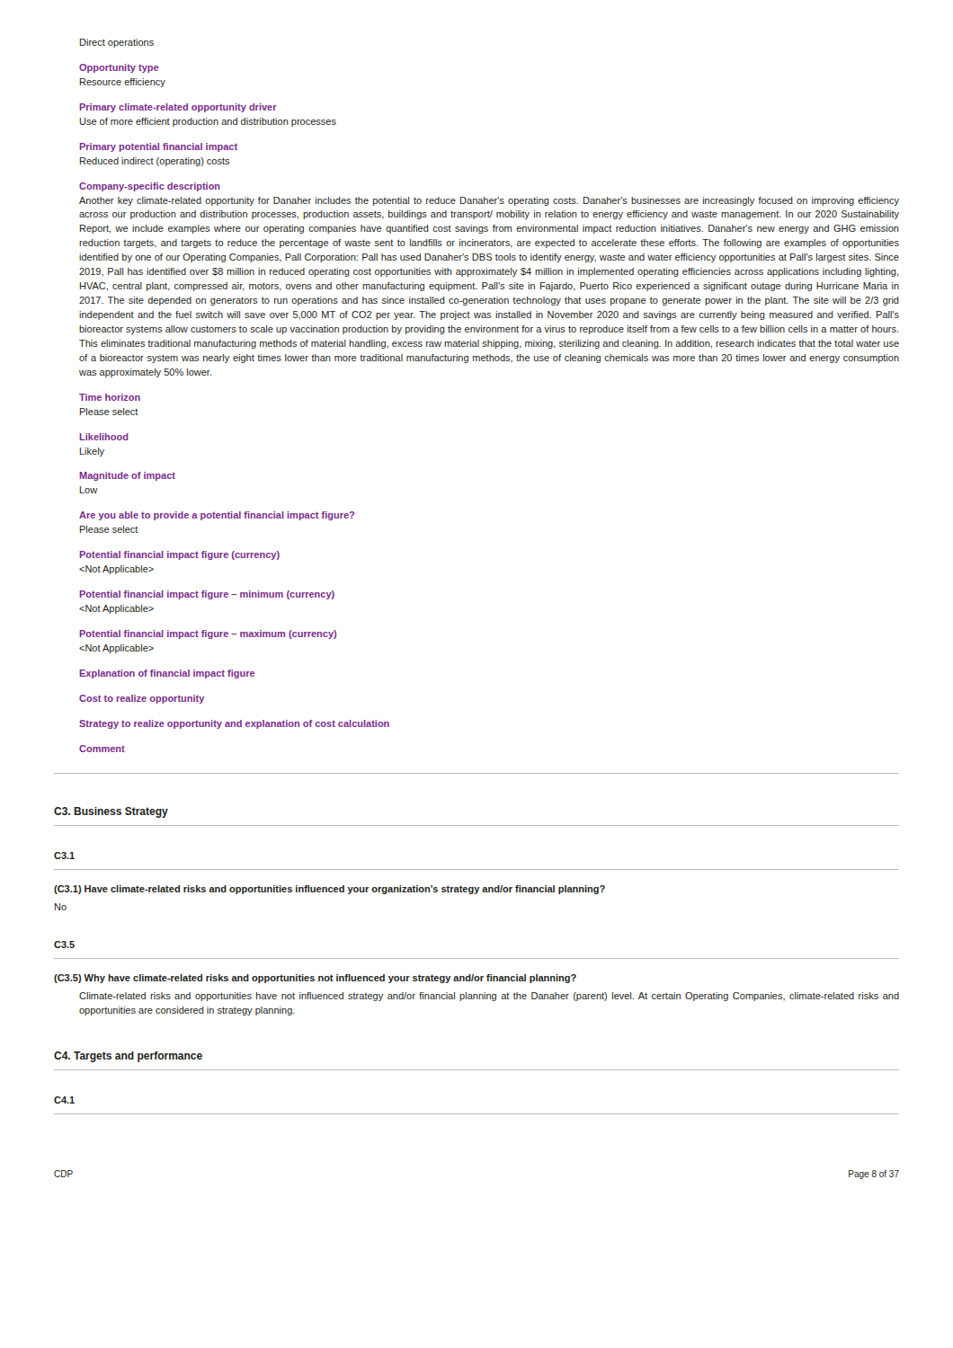Direct operations
Opportunity type
Resource efficiency
Primary climate-related opportunity driver
Use of more efficient production and distribution processes
Primary potential financial impact
Reduced indirect (operating) costs
Company-specific description
Another key climate-related opportunity for Danaher includes the potential to reduce Danaher's operating costs. Danaher's businesses are increasingly focused on improving efficiency across our production and distribution processes, production assets, buildings and transport/ mobility in relation to energy efficiency and waste management. In our 2020 Sustainability Report, we include examples where our operating companies have quantified cost savings from environmental impact reduction initiatives. Danaher's new energy and GHG emission reduction targets, and targets to reduce the percentage of waste sent to landfills or incinerators, are expected to accelerate these efforts. The following are examples of opportunities identified by one of our Operating Companies, Pall Corporation: Pall has used Danaher's DBS tools to identify energy, waste and water efficiency opportunities at Pall's largest sites. Since 2019, Pall has identified over $8 million in reduced operating cost opportunities with approximately $4 million in implemented operating efficiencies across applications including lighting, HVAC, central plant, compressed air, motors, ovens and other manufacturing equipment. Pall's site in Fajardo, Puerto Rico experienced a significant outage during Hurricane Maria in 2017. The site depended on generators to run operations and has since installed co-generation technology that uses propane to generate power in the plant. The site will be 2/3 grid independent and the fuel switch will save over 5,000 MT of CO2 per year. The project was installed in November 2020 and savings are currently being measured and verified. Pall's bioreactor systems allow customers to scale up vaccination production by providing the environment for a virus to reproduce itself from a few cells to a few billion cells in a matter of hours. This eliminates traditional manufacturing methods of material handling, excess raw material shipping, mixing, sterilizing and cleaning. In addition, research indicates that the total water use of a bioreactor system was nearly eight times lower than more traditional manufacturing methods, the use of cleaning chemicals was more than 20 times lower and energy consumption was approximately 50% lower.
Time horizon
Please select
Likelihood
Likely
Magnitude of impact
Low
Are you able to provide a potential financial impact figure?
Please select
Potential financial impact figure (currency)
<Not Applicable>
Potential financial impact figure – minimum (currency)
<Not Applicable>
Potential financial impact figure – maximum (currency)
<Not Applicable>
Explanation of financial impact figure
Cost to realize opportunity
Strategy to realize opportunity and explanation of cost calculation
Comment
C3. Business Strategy
C3.1
(C3.1) Have climate-related risks and opportunities influenced your organization's strategy and/or financial planning?
No
C3.5
(C3.5) Why have climate-related risks and opportunities not influenced your strategy and/or financial planning?
Climate-related risks and opportunities have not influenced strategy and/or financial planning at the Danaher (parent) level. At certain Operating Companies, climate-related risks and opportunities are considered in strategy planning.
C4. Targets and performance
C4.1
CDP
Page 8 of 37